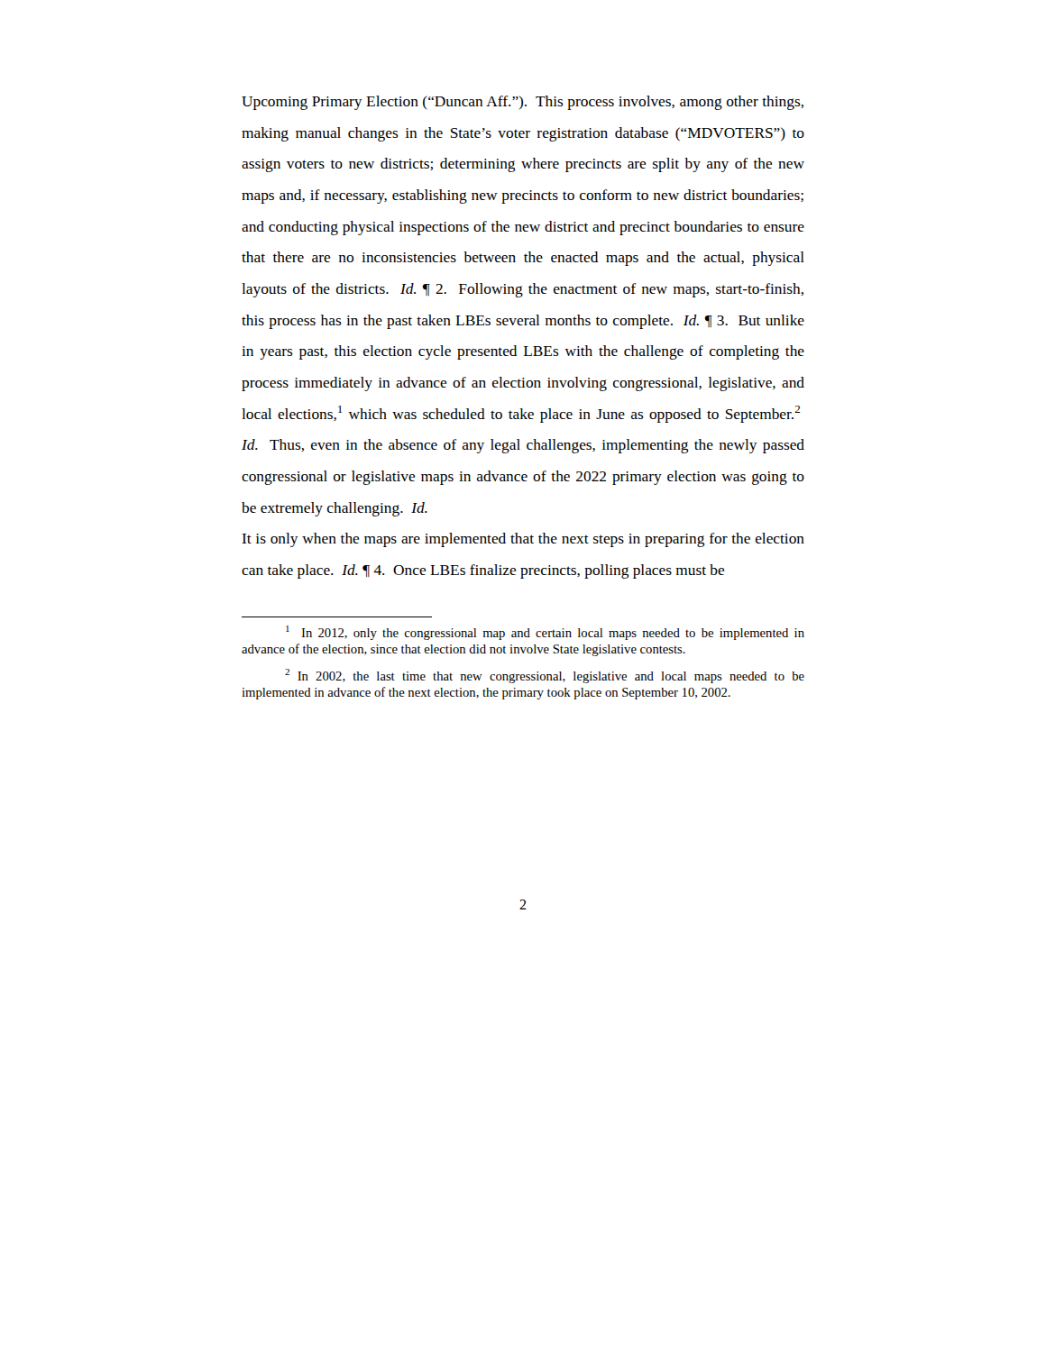Upcoming Primary Election (“Duncan Aff.”). This process involves, among other things, making manual changes in the State’s voter registration database (“MDVOTERS”) to assign voters to new districts; determining where precincts are split by any of the new maps and, if necessary, establishing new precincts to conform to new district boundaries; and conducting physical inspections of the new district and precinct boundaries to ensure that there are no inconsistencies between the enacted maps and the actual, physical layouts of the districts. Id. ¶ 2. Following the enactment of new maps, start-to-finish, this process has in the past taken LBEs several months to complete. Id. ¶ 3. But unlike in years past, this election cycle presented LBEs with the challenge of completing the process immediately in advance of an election involving congressional, legislative, and local elections,1 which was scheduled to take place in June as opposed to September.2 Id. Thus, even in the absence of any legal challenges, implementing the newly passed congressional or legislative maps in advance of the 2022 primary election was going to be extremely challenging. Id.
It is only when the maps are implemented that the next steps in preparing for the election can take place. Id. ¶ 4. Once LBEs finalize precincts, polling places must be
1 In 2012, only the congressional map and certain local maps needed to be implemented in advance of the election, since that election did not involve State legislative contests.
2 In 2002, the last time that new congressional, legislative and local maps needed to be implemented in advance of the next election, the primary took place on September 10, 2002.
2